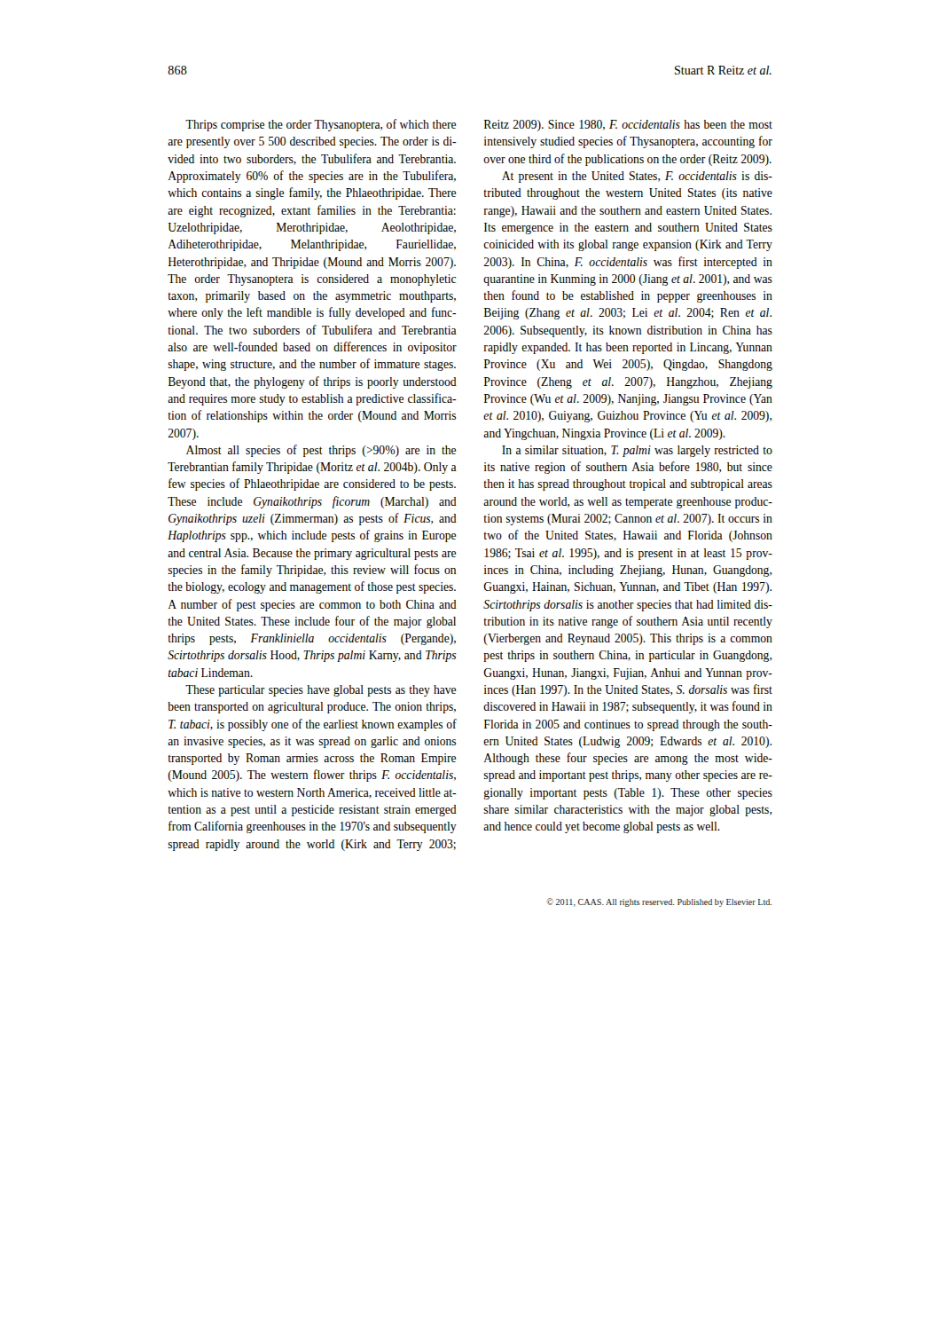868
Stuart R Reitz et al.
Thrips comprise the order Thysanoptera, of which there are presently over 5 500 described species. The order is divided into two suborders, the Tubulifera and Terebrantia. Approximately 60% of the species are in the Tubulifera, which contains a single family, the Phlaeothripidae. There are eight recognized, extant families in the Terebrantia: Uzelothripidae, Merothripidae, Aeolothripidae, Adiheterothripidae, Melanthripidae, Fauriellidae, Heterothripidae, and Thripidae (Mound and Morris 2007). The order Thysanoptera is considered a monophyletic taxon, primarily based on the asymmetric mouthparts, where only the left mandible is fully developed and functional. The two suborders of Tubulifera and Terebrantia also are well-founded based on differences in ovipositor shape, wing structure, and the number of immature stages. Beyond that, the phylogeny of thrips is poorly understood and requires more study to establish a predictive classification of relationships within the order (Mound and Morris 2007).
Almost all species of pest thrips (>90%) are in the Terebrantian family Thripidae (Moritz et al. 2004b). Only a few species of Phlaeothripidae are considered to be pests. These include Gynaikothrips ficorum (Marchal) and Gynaikothrips uzeli (Zimmerman) as pests of Ficus, and Haplothrips spp., which include pests of grains in Europe and central Asia. Because the primary agricultural pests are species in the family Thripidae, this review will focus on the biology, ecology and management of those pest species. A number of pest species are common to both China and the United States. These include four of the major global thrips pests, Frankliniella occidentalis (Pergande), Scirtothrips dorsalis Hood, Thrips palmi Karny, and Thrips tabaci Lindeman.
These particular species have global pests as they have been transported on agricultural produce. The onion thrips, T. tabaci, is possibly one of the earliest known examples of an invasive species, as it was spread on garlic and onions transported by Roman armies across the Roman Empire (Mound 2005). The western flower thrips F. occidentalis, which is native to western North America, received little attention as a pest until a pesticide resistant strain emerged from California greenhouses in the 1970's and subsequently spread rapidly around the world (Kirk and Terry 2003; Reitz 2009). Since 1980, F. occidentalis has been the most intensively studied species of Thysanoptera, accounting for over one third of the publications on the order (Reitz 2009).
At present in the United States, F. occidentalis is distributed throughout the western United States (its native range), Hawaii and the southern and eastern United States. Its emergence in the eastern and southern United States coinicided with its global range expansion (Kirk and Terry 2003). In China, F. occidentalis was first intercepted in quarantine in Kunming in 2000 (Jiang et al. 2001), and was then found to be established in pepper greenhouses in Beijing (Zhang et al. 2003; Lei et al. 2004; Ren et al. 2006). Subsequently, its known distribution in China has rapidly expanded. It has been reported in Lincang, Yunnan Province (Xu and Wei 2005), Qingdao, Shangdong Province (Zheng et al. 2007), Hangzhou, Zhejiang Province (Wu et al. 2009), Nanjing, Jiangsu Province (Yan et al. 2010), Guiyang, Guizhou Province (Yu et al. 2009), and Yingchuan, Ningxia Province (Li et al. 2009).
In a similar situation, T. palmi was largely restricted to its native region of southern Asia before 1980, but since then it has spread throughout tropical and subtropical areas around the world, as well as temperate greenhouse production systems (Murai 2002; Cannon et al. 2007). It occurs in two of the United States, Hawaii and Florida (Johnson 1986; Tsai et al. 1995), and is present in at least 15 provinces in China, including Zhejiang, Hunan, Guangdong, Guangxi, Hainan, Sichuan, Yunnan, and Tibet (Han 1997). Scirtothrips dorsalis is another species that had limited distribution in its native range of southern Asia until recently (Vierbergen and Reynaud 2005). This thrips is a common pest thrips in southern China, in particular in Guangdong, Guangxi, Hunan, Jiangxi, Fujian, Anhui and Yunnan provinces (Han 1997). In the United States, S. dorsalis was first discovered in Hawaii in 1987; subsequently, it was found in Florida in 2005 and continues to spread through the southern United States (Ludwig 2009; Edwards et al. 2010). Although these four species are among the most widespread and important pest thrips, many other species are regionally important pests (Table 1). These other species share similar characteristics with the major global pests, and hence could yet become global pests as well.
© 2011, CAAS. All rights reserved. Published by Elsevier Ltd.